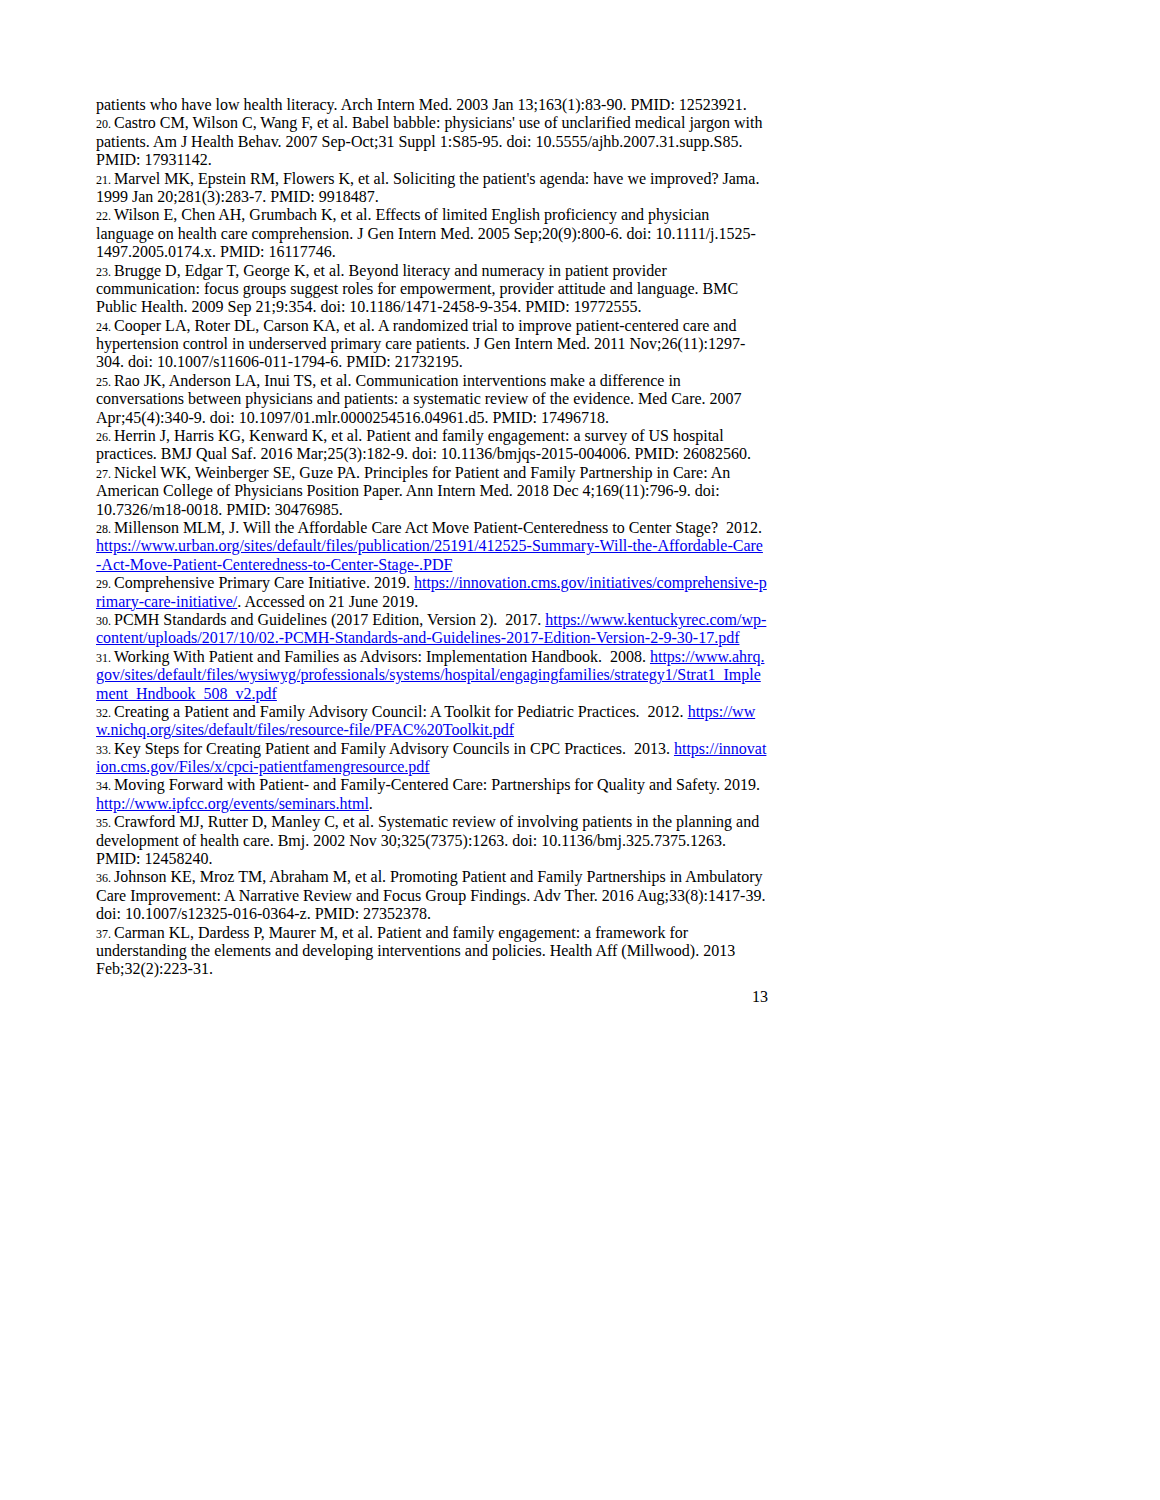patients who have low health literacy. Arch Intern Med. 2003 Jan 13;163(1):83-90. PMID: 12523921.
Castro CM, Wilson C, Wang F, et al. Babel babble: physicians' use of unclarified medical jargon with patients. Am J Health Behav. 2007 Sep-Oct;31 Suppl 1:S85-95. doi: 10.5555/ajhb.2007.31.supp.S85. PMID: 17931142.
Marvel MK, Epstein RM, Flowers K, et al. Soliciting the patient's agenda: have we improved? Jama. 1999 Jan 20;281(3):283-7. PMID: 9918487.
Wilson E, Chen AH, Grumbach K, et al. Effects of limited English proficiency and physician language on health care comprehension. J Gen Intern Med. 2005 Sep;20(9):800-6. doi: 10.1111/j.1525-1497.2005.0174.x. PMID: 16117746.
Brugge D, Edgar T, George K, et al. Beyond literacy and numeracy in patient provider communication: focus groups suggest roles for empowerment, provider attitude and language. BMC Public Health. 2009 Sep 21;9:354. doi: 10.1186/1471-2458-9-354. PMID: 19772555.
Cooper LA, Roter DL, Carson KA, et al. A randomized trial to improve patient-centered care and hypertension control in underserved primary care patients. J Gen Intern Med. 2011 Nov;26(11):1297-304. doi: 10.1007/s11606-011-1794-6. PMID: 21732195.
Rao JK, Anderson LA, Inui TS, et al. Communication interventions make a difference in conversations between physicians and patients: a systematic review of the evidence. Med Care. 2007 Apr;45(4):340-9. doi: 10.1097/01.mlr.0000254516.04961.d5. PMID: 17496718.
Herrin J, Harris KG, Kenward K, et al. Patient and family engagement: a survey of US hospital practices. BMJ Qual Saf. 2016 Mar;25(3):182-9. doi: 10.1136/bmjqs-2015-004006. PMID: 26082560.
Nickel WK, Weinberger SE, Guze PA. Principles for Patient and Family Partnership in Care: An American College of Physicians Position Paper. Ann Intern Med. 2018 Dec 4;169(11):796-9. doi: 10.7326/m18-0018. PMID: 30476985.
Millenson MLM, J. Will the Affordable Care Act Move Patient-Centeredness to Center Stage? 2012. https://www.urban.org/sites/default/files/publication/25191/412525-Summary-Will-the-Affordable-Care-Act-Move-Patient-Centeredness-to-Center-Stage-.PDF
Comprehensive Primary Care Initiative. 2019. https://innovation.cms.gov/initiatives/comprehensive-primary-care-initiative/. Accessed on 21 June 2019.
PCMH Standards and Guidelines (2017 Edition, Version 2). 2017. https://www.kentuckyrec.com/wp-content/uploads/2017/10/02.-PCMH-Standards-and-Guidelines-2017-Edition-Version-2-9-30-17.pdf
Working With Patient and Families as Advisors: Implementation Handbook. 2008. https://www.ahrq.gov/sites/default/files/wysiwyg/professionals/systems/hospital/engagingfamilies/strategy1/Strat1_Implement_Hndbook_508_v2.pdf
Creating a Patient and Family Advisory Council: A Toolkit for Pediatric Practices. 2012. https://www.nichq.org/sites/default/files/resource-file/PFAC%20Toolkit.pdf
Key Steps for Creating Patient and Family Advisory Councils in CPC Practices. 2013. https://innovation.cms.gov/Files/x/cpci-patientfamengresource.pdf
Moving Forward with Patient- and Family-Centered Care: Partnerships for Quality and Safety. 2019. http://www.ipfcc.org/events/seminars.html.
Crawford MJ, Rutter D, Manley C, et al. Systematic review of involving patients in the planning and development of health care. Bmj. 2002 Nov 30;325(7375):1263. doi: 10.1136/bmj.325.7375.1263. PMID: 12458240.
Johnson KE, Mroz TM, Abraham M, et al. Promoting Patient and Family Partnerships in Ambulatory Care Improvement: A Narrative Review and Focus Group Findings. Adv Ther. 2016 Aug;33(8):1417-39. doi: 10.1007/s12325-016-0364-z. PMID: 27352378.
Carman KL, Dardess P, Maurer M, et al. Patient and family engagement: a framework for understanding the elements and developing interventions and policies. Health Aff (Millwood). 2013 Feb;32(2):223-31.
13